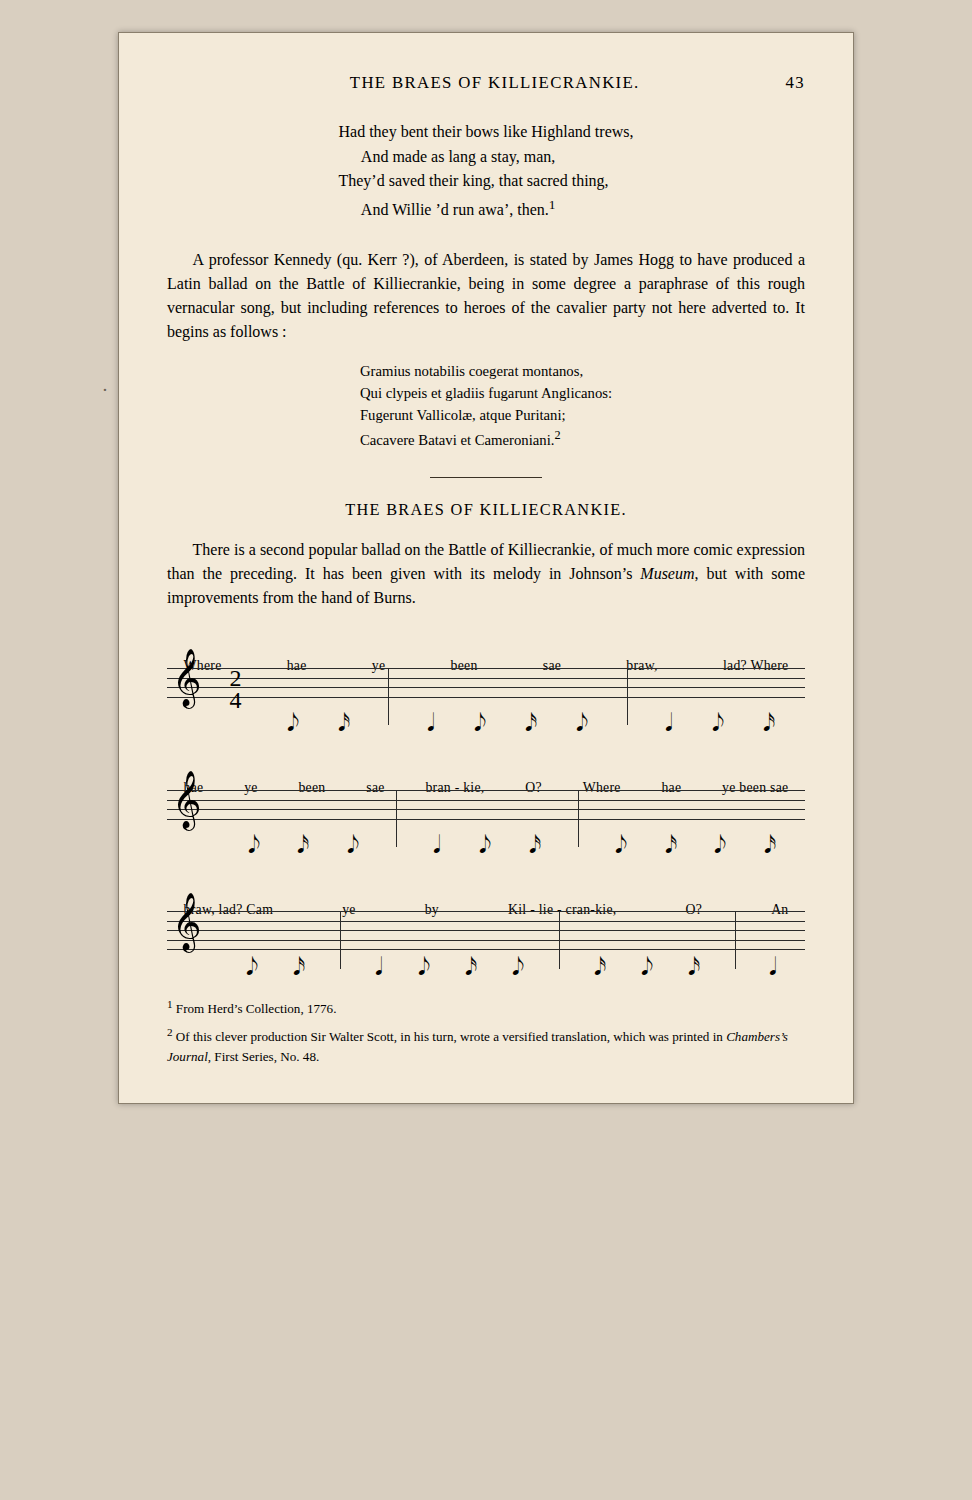THE BRAES OF KILLIECRANKIE. 43
Had they bent their bows like Highland trews,
And made as lang a stay, man,
They’d saved their king, that sacred thing,
And Willie ’d run awa’, then.1
A professor Kennedy (qu. Kerr ?), of Aberdeen, is stated by James Hogg to have produced a Latin ballad on the Battle of Killiecrankie, being in some degree a paraphrase of this rough vernacular song, but including references to heroes of the cavalier party not here adverted to. It begins as follows :
Gramius notabilis coegerat montanos,
Qui clypeis et gladiis fugarunt Anglicanos:
Fugerunt Vallicolæ, atque Puritani;
Cacavere Batavi et Cameroniani.2
THE BRAES OF KILLIECRANKIE.
There is a second popular ballad on the Battle of Killiecrankie, of much more comic expression than the preceding. It has been given with its melody in Johnson’s Museum, but with some improvements from the hand of Burns.
𝄞
2
4
𝅘𝅥𝅮 𝅘𝅥𝅯
𝅘𝅥 𝅘𝅥𝅮 𝅘𝅥𝅯 𝅘𝅥𝅮
𝅘𝅥 𝅘𝅥𝅮 𝅘𝅥𝅯
Where hae ye been sae braw, lad? Where
𝄞
𝅘𝅥𝅮 𝅘𝅥𝅯 𝅘𝅥𝅮
𝅘𝅥 𝅘𝅥𝅮 𝅘𝅥𝅯
𝅘𝅥𝅮 𝅘𝅥𝅯 𝅘𝅥𝅮 𝅘𝅥𝅯
hae ye been sae bran - kie, O?Where hae ye been sae
𝄞
𝅘𝅥𝅮 𝅘𝅥𝅯
𝅘𝅥 𝅘𝅥𝅮 𝅘𝅥𝅯 𝅘𝅥𝅮
𝅘𝅥𝅯 𝅘𝅥𝅮 𝅘𝅥𝅯
𝅘𝅥
braw, lad? Cam ye by Kil - lie - cran-kie, O?An
1 From Herd’s Collection, 1776.
2 Of this clever production Sir Walter Scott, in his turn, wrote a versified translation, which was printed in Chambers’s Journal, First Series, No. 48.
·